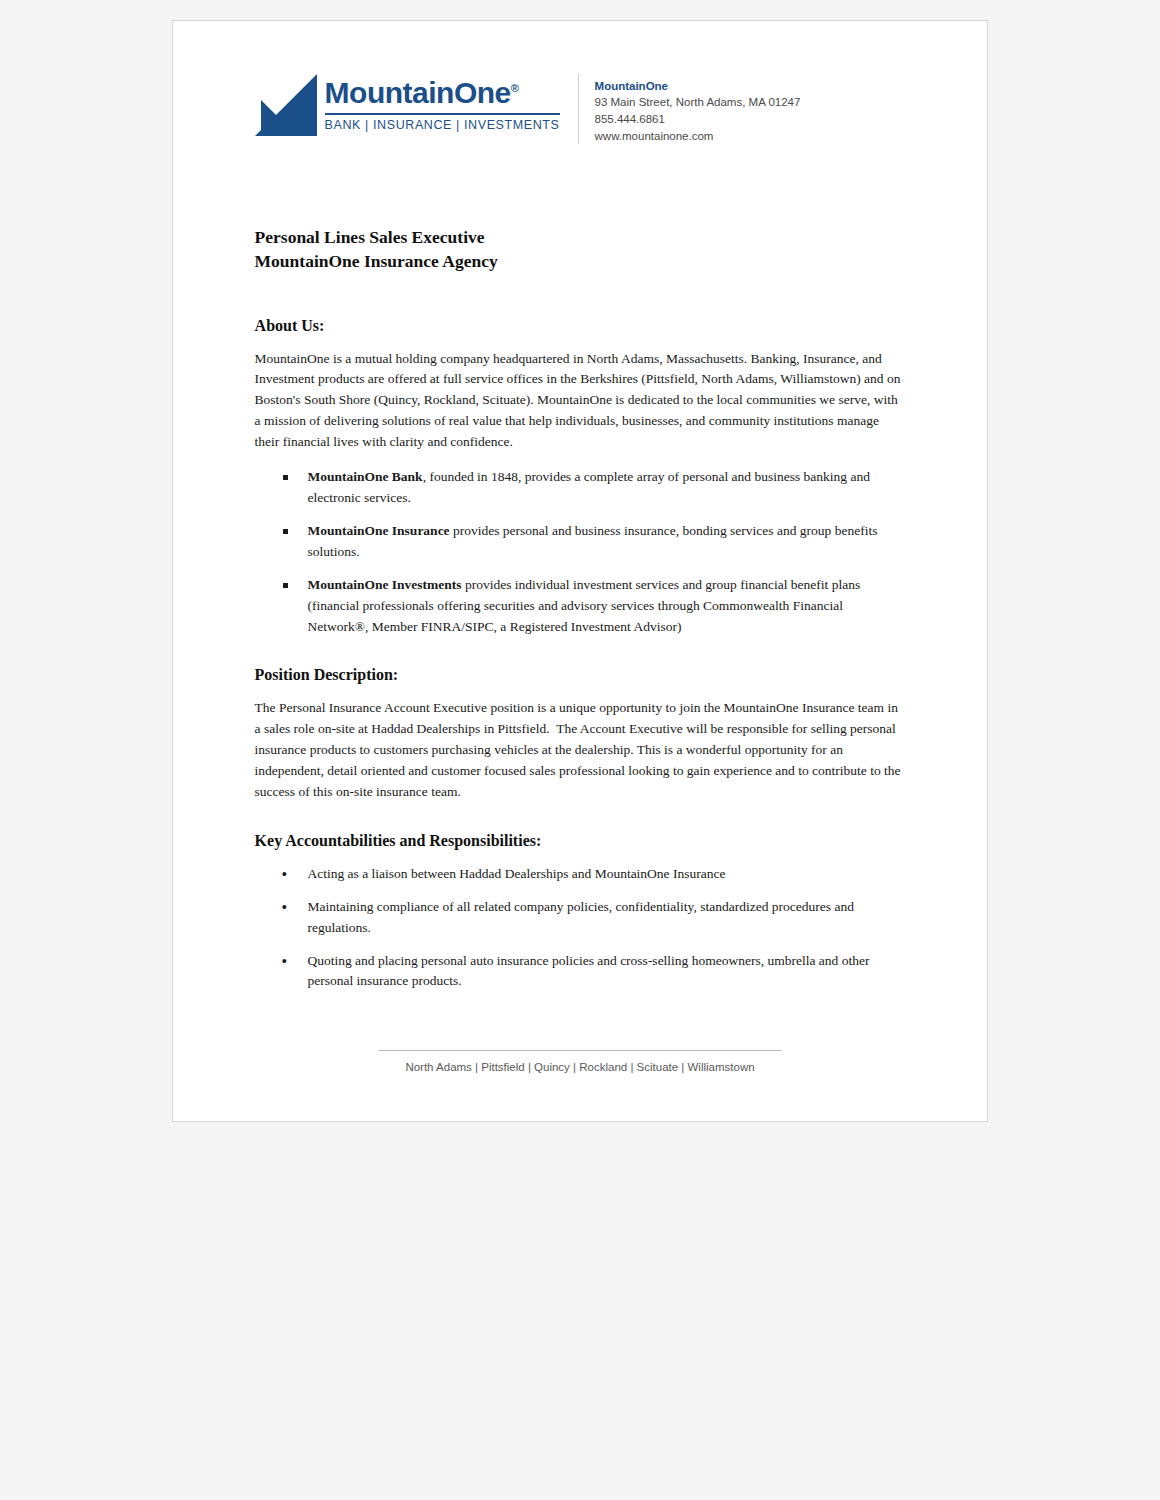MountainOne®
BANK | INSURANCE | INVESTMENTS
MountainOne
93 Main Street, North Adams, MA 01247
855.444.6861
www.mountainone.com
Personal Lines Sales Executive
MountainOne Insurance Agency
About Us:
MountainOne is a mutual holding company headquartered in North Adams, Massachusetts. Banking, Insurance, and Investment products are offered at full service offices in the Berkshires (Pittsfield, North Adams, Williamstown) and on Boston's South Shore (Quincy, Rockland, Scituate). MountainOne is dedicated to the local communities we serve, with a mission of delivering solutions of real value that help individuals, businesses, and community institutions manage their financial lives with clarity and confidence.
MountainOne Bank, founded in 1848, provides a complete array of personal and business banking and electronic services.
MountainOne Insurance provides personal and business insurance, bonding services and group benefits solutions.
MountainOne Investments provides individual investment services and group financial benefit plans (financial professionals offering securities and advisory services through Commonwealth Financial Network®, Member FINRA/SIPC, a Registered Investment Advisor)
Position Description:
The Personal Insurance Account Executive position is a unique opportunity to join the MountainOne Insurance team in a sales role on-site at Haddad Dealerships in Pittsfield. The Account Executive will be responsible for selling personal insurance products to customers purchasing vehicles at the dealership. This is a wonderful opportunity for an independent, detail oriented and customer focused sales professional looking to gain experience and to contribute to the success of this on-site insurance team.
Key Accountabilities and Responsibilities:
Acting as a liaison between Haddad Dealerships and MountainOne Insurance
Maintaining compliance of all related company policies, confidentiality, standardized procedures and regulations.
Quoting and placing personal auto insurance policies and cross-selling homeowners, umbrella and other personal insurance products.
North Adams | Pittsfield | Quincy | Rockland | Scituate | Williamstown